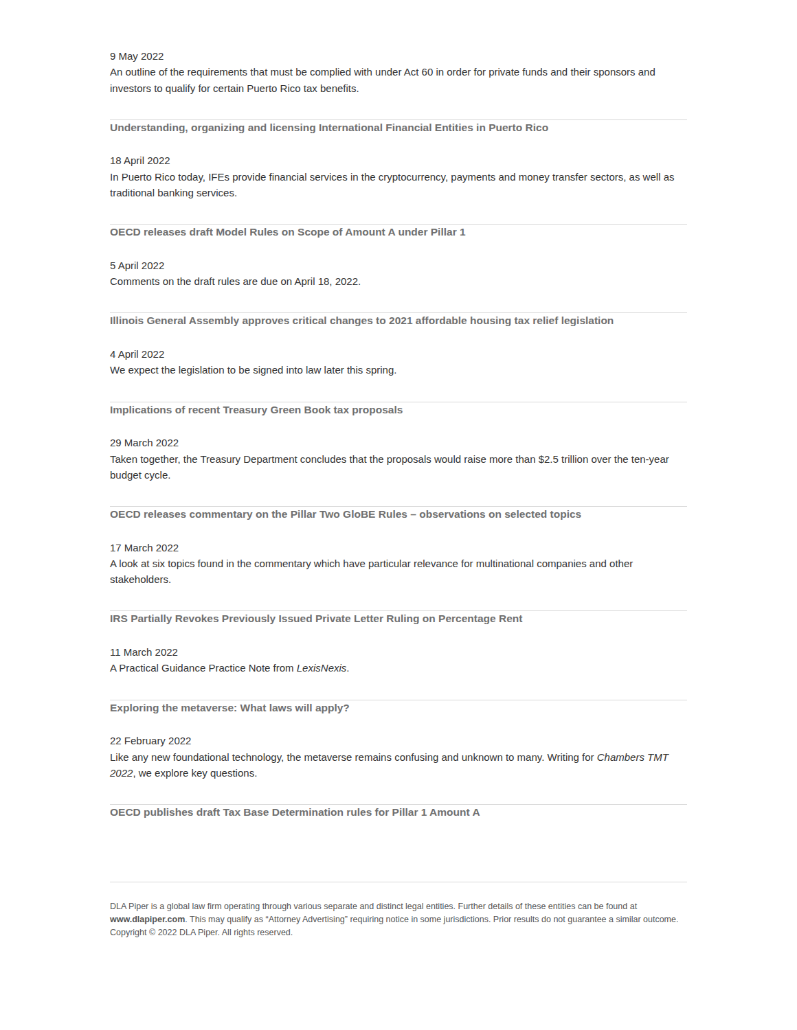9 May 2022
An outline of the requirements that must be complied with under Act 60 in order for private funds and their sponsors and investors to qualify for certain Puerto Rico tax benefits.
Understanding, organizing and licensing International Financial Entities in Puerto Rico
18 April 2022
In Puerto Rico today, IFEs provide financial services in the cryptocurrency, payments and money transfer sectors, as well as traditional banking services.
OECD releases draft Model Rules on Scope of Amount A under Pillar 1
5 April 2022
Comments on the draft rules are due on April 18, 2022.
Illinois General Assembly approves critical changes to 2021 affordable housing tax relief legislation
4 April 2022
We expect the legislation to be signed into law later this spring.
Implications of recent Treasury Green Book tax proposals
29 March 2022
Taken together, the Treasury Department concludes that the proposals would raise more than $2.5 trillion over the ten-year budget cycle.
OECD releases commentary on the Pillar Two GloBE Rules – observations on selected topics
17 March 2022
A look at six topics found in the commentary which have particular relevance for multinational companies and other stakeholders.
IRS Partially Revokes Previously Issued Private Letter Ruling on Percentage Rent
11 March 2022
A Practical Guidance Practice Note from LexisNexis.
Exploring the metaverse: What laws will apply?
22 February 2022
Like any new foundational technology, the metaverse remains confusing and unknown to many. Writing for Chambers TMT 2022, we explore key questions.
OECD publishes draft Tax Base Determination rules for Pillar 1 Amount A
DLA Piper is a global law firm operating through various separate and distinct legal entities. Further details of these entities can be found at www.dlapiper.com. This may qualify as “Attorney Advertising” requiring notice in some jurisdictions. Prior results do not guarantee a similar outcome. Copyright © 2022 DLA Piper. All rights reserved.